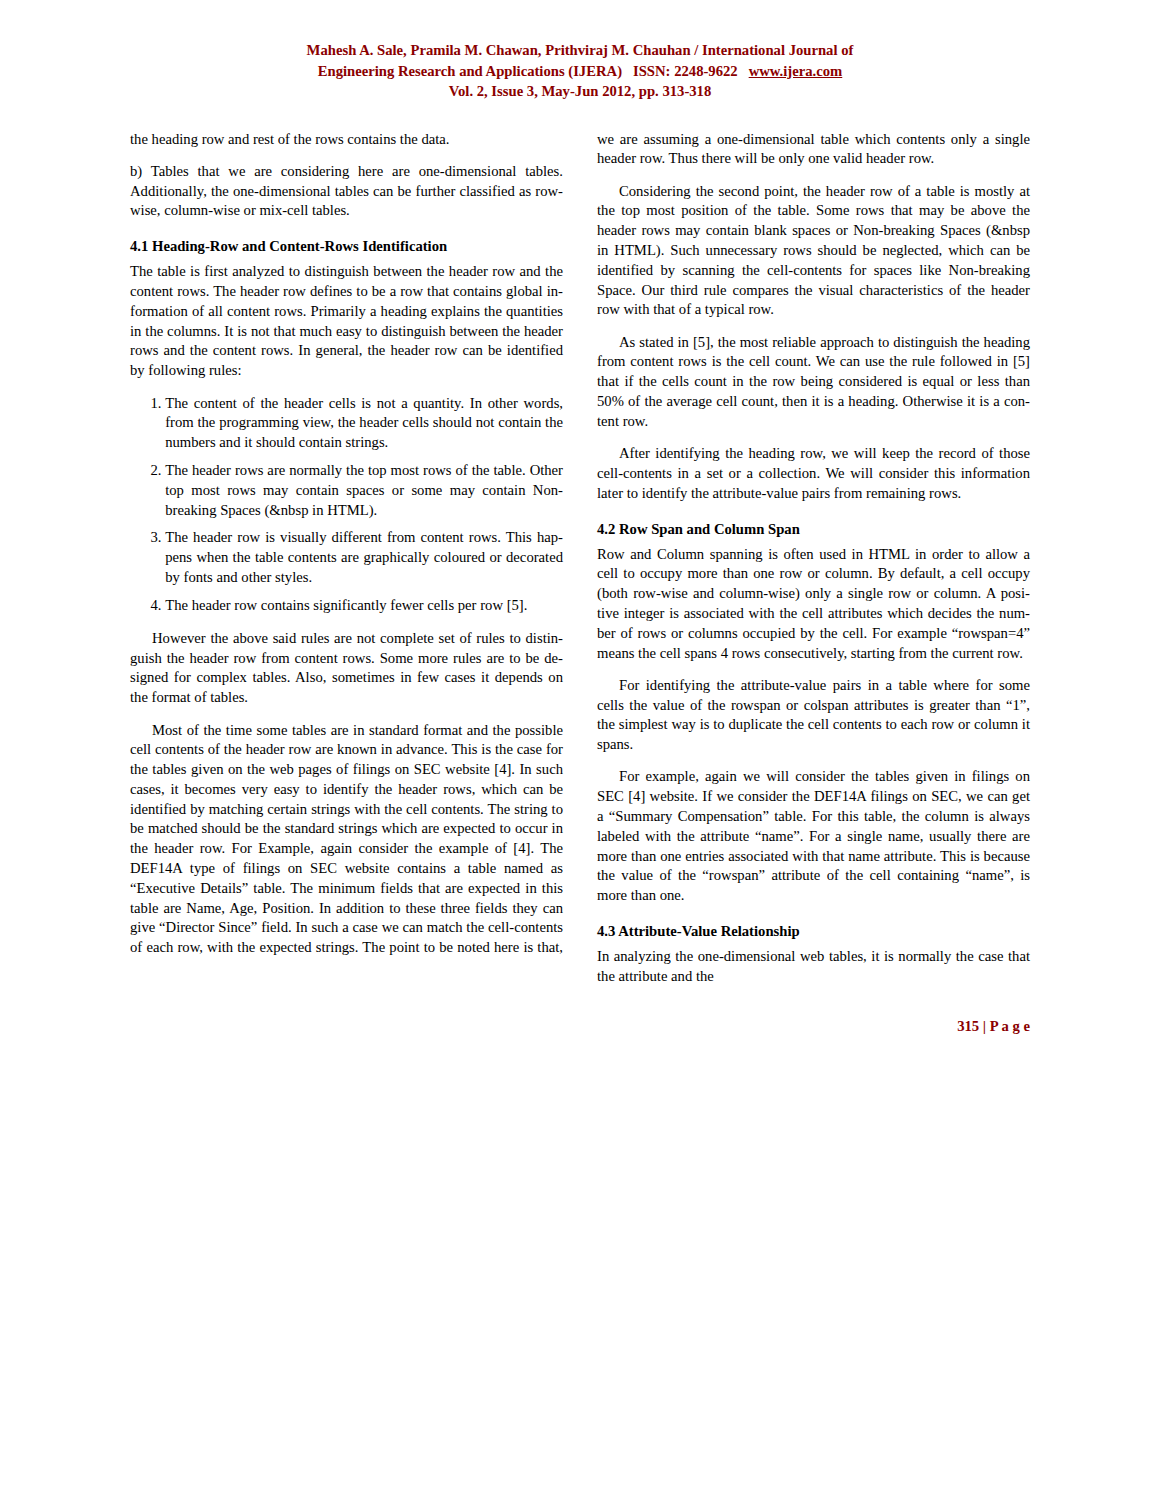Mahesh A. Sale, Pramila M. Chawan, Prithviraj M. Chauhan / International Journal of
Engineering Research and Applications (IJERA) ISSN: 2248-9622 www.ijera.com
Vol. 2, Issue 3, May-Jun 2012, pp. 313-318
the heading row and rest of the rows contains the data.
b) Tables that we are considering here are one-dimensional tables. Additionally, the one-dimensional tables can be further classified as row-wise, column-wise or mix-cell tables.
4.1 Heading-Row and Content-Rows Identification
The table is first analyzed to distinguish between the header row and the content rows. The header row defines to be a row that contains global information of all content rows. Primarily a heading explains the quantities in the columns. It is not that much easy to distinguish between the header rows and the content rows. In general, the header row can be identified by following rules:
The content of the header cells is not a quantity. In other words, from the programming view, the header cells should not contain the numbers and it should contain strings.
The header rows are normally the top most rows of the table. Other top most rows may contain spaces or some may contain Non-breaking Spaces (&nbsp in HTML).
The header row is visually different from content rows. This happens when the table contents are graphically coloured or decorated by fonts and other styles.
The header row contains significantly fewer cells per row [5].
However the above said rules are not complete set of rules to distinguish the header row from content rows. Some more rules are to be designed for complex tables. Also, sometimes in few cases it depends on the format of tables.
Most of the time some tables are in standard format and the possible cell contents of the header row are known in advance. This is the case for the tables given on the web pages of filings on SEC website [4]. In such cases, it becomes very easy to identify the header rows, which can be identified by matching certain strings with the cell contents. The string to be matched should be the standard strings which are expected to occur in the header row. For Example, again consider the example of [4]. The DEF14A type of filings on SEC website contains a table named as “Executive Details” table. The minimum fields that are expected in this table are Name, Age, Position. In addition to these three fields they can give “Director Since” field. In such a case we can match the cell-contents of each row, with the expected strings. The point to be noted here is that, we are assuming a one-dimensional table which contents only a single header row. Thus there will be only one valid header row.
Considering the second point, the header row of a table is mostly at the top most position of the table. Some rows that may be above the header rows may contain blank spaces or Non-breaking Spaces (&nbsp in HTML). Such unnecessary rows should be neglected, which can be identified by scanning the cell-contents for spaces like Non-breaking Space. Our third rule compares the visual characteristics of the header row with that of a typical row.
As stated in [5], the most reliable approach to distinguish the heading from content rows is the cell count. We can use the rule followed in [5] that if the cells count in the row being considered is equal or less than 50% of the average cell count, then it is a heading. Otherwise it is a content row.
After identifying the heading row, we will keep the record of those cell-contents in a set or a collection. We will consider this information later to identify the attribute-value pairs from remaining rows.
4.2 Row Span and Column Span
Row and Column spanning is often used in HTML in order to allow a cell to occupy more than one row or column. By default, a cell occupy (both row-wise and column-wise) only a single row or column. A positive integer is associated with the cell attributes which decides the number of rows or columns occupied by the cell. For example “rowspan=4” means the cell spans 4 rows consecutively, starting from the current row.
For identifying the attribute-value pairs in a table where for some cells the value of the rowspan or colspan attributes is greater than “1”, the simplest way is to duplicate the cell contents to each row or column it spans.
For example, again we will consider the tables given in filings on SEC [4] website. If we consider the DEF14A filings on SEC, we can get a “Summary Compensation” table. For this table, the column is always labeled with the attribute “name”. For a single name, usually there are more than one entries associated with that name attribute. This is because the value of the “rowspan” attribute of the cell containing “name”, is more than one.
4.3 Attribute-Value Relationship
In analyzing the one-dimensional web tables, it is normally the case that the attribute and the
315 | P a g e